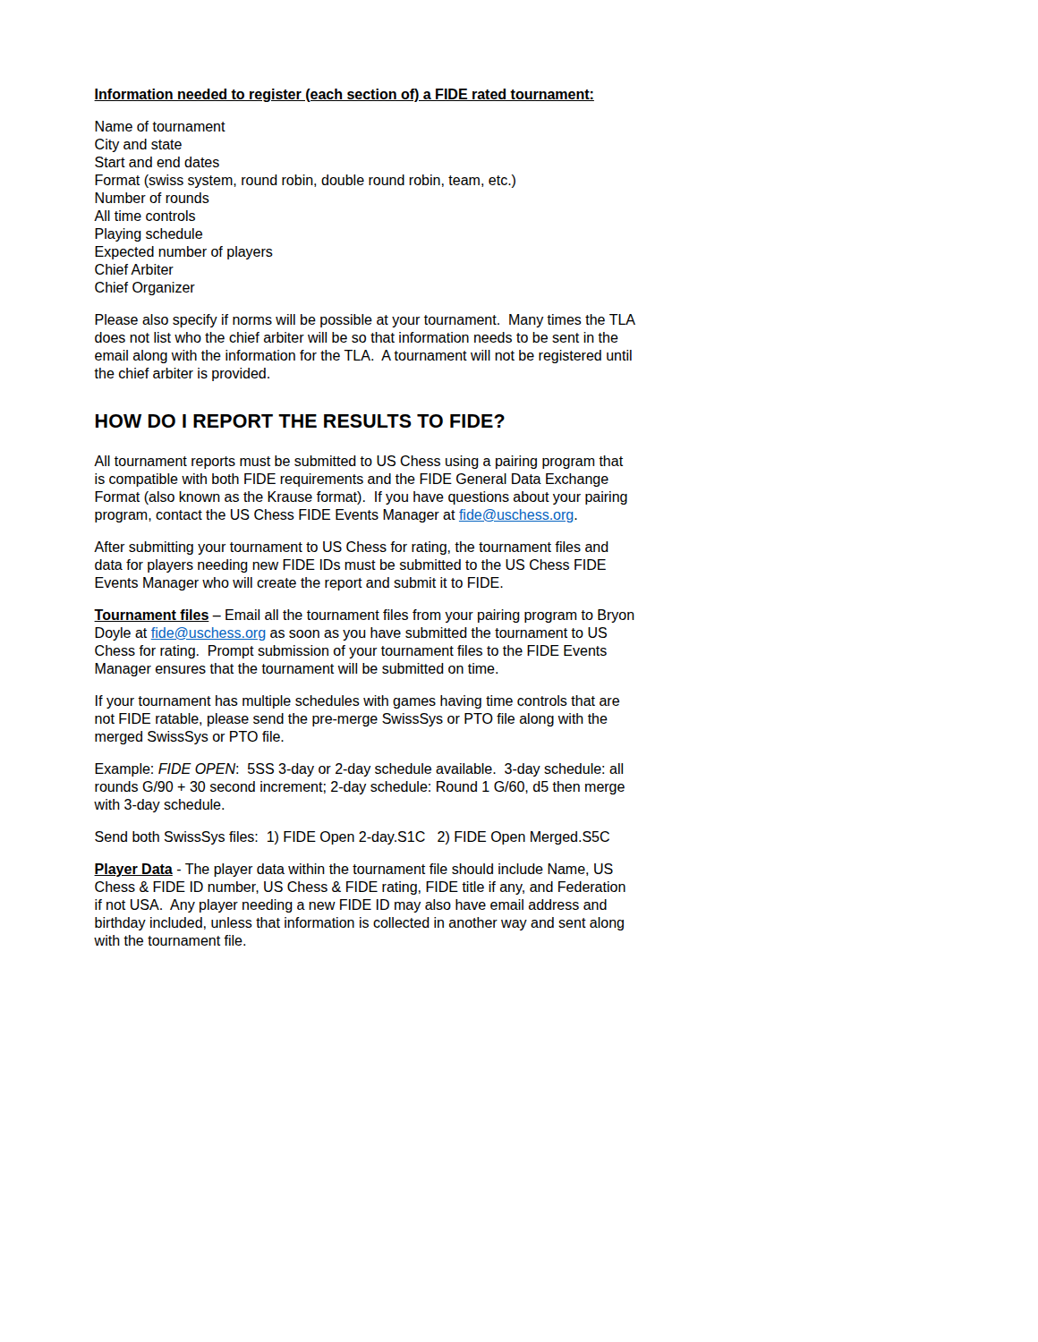Information needed to register (each section of) a FIDE rated tournament:
Name of tournament
City and state
Start and end dates
Format (swiss system, round robin, double round robin, team, etc.)
Number of rounds
All time controls
Playing schedule
Expected number of players
Chief Arbiter
Chief Organizer
Please also specify if norms will be possible at your tournament. Many times the TLA does not list who the chief arbiter will be so that information needs to be sent in the email along with the information for the TLA. A tournament will not be registered until the chief arbiter is provided.
HOW DO I REPORT THE RESULTS TO FIDE?
All tournament reports must be submitted to US Chess using a pairing program that is compatible with both FIDE requirements and the FIDE General Data Exchange Format (also known as the Krause format). If you have questions about your pairing program, contact the US Chess FIDE Events Manager at fide@uschess.org.
After submitting your tournament to US Chess for rating, the tournament files and data for players needing new FIDE IDs must be submitted to the US Chess FIDE Events Manager who will create the report and submit it to FIDE.
Tournament files – Email all the tournament files from your pairing program to Bryon Doyle at fide@uschess.org as soon as you have submitted the tournament to US Chess for rating. Prompt submission of your tournament files to the FIDE Events Manager ensures that the tournament will be submitted on time.
If your tournament has multiple schedules with games having time controls that are not FIDE ratable, please send the pre-merge SwissSys or PTO file along with the merged SwissSys or PTO file.
Example: FIDE OPEN: 5SS 3-day or 2-day schedule available. 3-day schedule: all rounds G/90 + 30 second increment; 2-day schedule: Round 1 G/60, d5 then merge with 3-day schedule.
Send both SwissSys files: 1) FIDE Open 2-day.S1C 2) FIDE Open Merged.S5C
Player Data - The player data within the tournament file should include Name, US Chess & FIDE ID number, US Chess & FIDE rating, FIDE title if any, and Federation if not USA. Any player needing a new FIDE ID may also have email address and birthday included, unless that information is collected in another way and sent along with the tournament file.